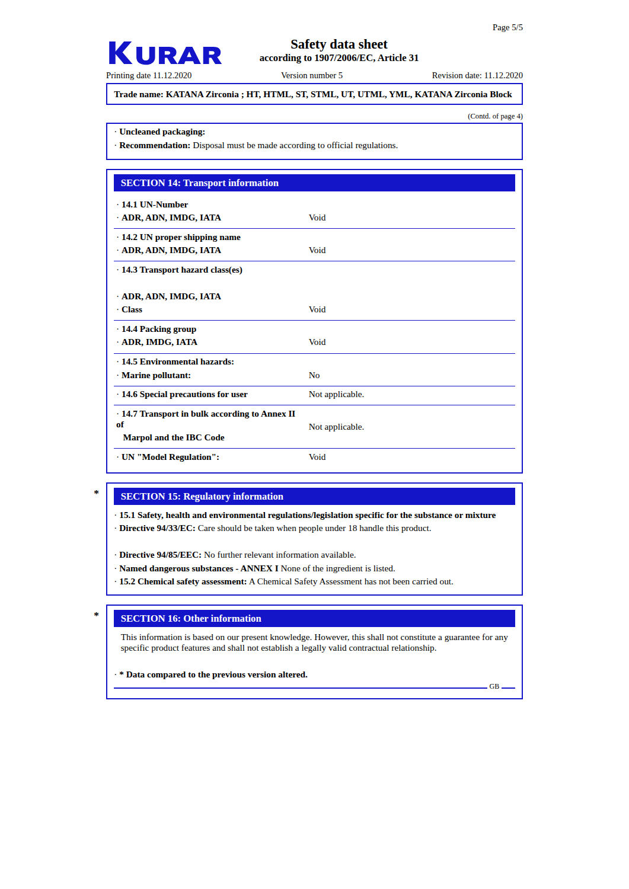Page 5/5
Safety data sheet
according to 1907/2006/EC, Article 31
Printing date 11.12.2020
Version number 5
Revision date: 11.12.2020
Trade name: KATANA Zirconia ; HT, HTML, ST, STML, UT, UTML, YML, KATANA Zirconia Block
(Contd. of page 4)
Uncleaned packaging:
Recommendation: Disposal must be made according to official regulations.
SECTION 14: Transport information
| 14.1 UN-Number ADR, ADN, IMDG, IATA | Void |
| 14.2 UN proper shipping name ADR, ADN, IMDG, IATA | Void |
| 14.3 Transport hazard class(es) ADR, ADN, IMDG, IATA Class | Void |
| 14.4 Packing group ADR, IMDG, IATA | Void |
| 14.5 Environmental hazards: Marine pollutant: | No |
| 14.6 Special precautions for user | Not applicable. |
| 14.7 Transport in bulk according to Annex II of Marpol and the IBC Code | Not applicable. |
| UN "Model Regulation": | Void |
*
SECTION 15: Regulatory information
15.1 Safety, health and environmental regulations/legislation specific for the substance or mixture
Directive 94/33/EC: Care should be taken when people under 18 handle this product.
Directive 94/85/EEC: No further relevant information available.
Named dangerous substances - ANNEX I None of the ingredient is listed.
15.2 Chemical safety assessment: A Chemical Safety Assessment has not been carried out.
*
SECTION 16: Other information
This information is based on our present knowledge. However, this shall not constitute a guarantee for any
specific product features and shall not establish a legally valid contractual relationship.
* Data compared to the previous version altered.
GB